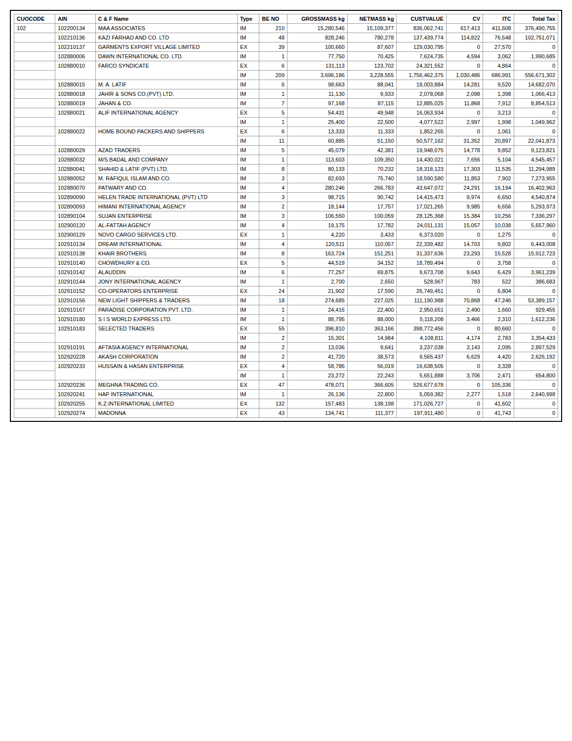Customs Report by CUOCODE and AIN
| CUOCODE | AIN | C & F Name | Type | BE NO | GROSSMASS kg | NETMASS kg | CUSTVALUE | CV | ITC | Total Tax |
| --- | --- | --- | --- | --- | --- | --- | --- | --- | --- | --- |
| 102 | 102200134 | MAA ASSOCIATES | IM | 210 | 15,280,546 | 15,109,377 | 836,062,741 | 617,413 | 411,608 | 376,490,755 |
| | 102210136 | KAZI FARHAD AND CO. LTD | IM | 48 | 828,246 | 780,278 | 137,439,774 | 114,822 | 76,548 | 102,751,071 |
| | 102210137 | GARMENTS EXPORT VILLAGE LIMITED | EX | 39 | 100,660 | 87,607 | 129,030,795 | 0 | 27,570 | 0 |
| | 102880006 | DAWN INTERNATIONAL CO. LTD. | IM | 1 | 77,750 | 70,425 | 7,624,735 | 4,594 | 3,062 | 1,990,685 |
| | 102880010 | FARCO SYNDICATE | EX | 6 | 131,113 | 123,702 | 24,321,552 | 0 | 4,864 | 0 |
| | IM | 209 | 3,696,186 | 3,228,555 | 1,756,462,375 | 1,030,486 | 686,991 | 556,671,302 |
| | 102880015 | M. A. LATIF | IM | 6 | 98,663 | 88,041 | 18,003,884 | 14,281 | 9,520 | 14,682,070 |
| | 102880018 | JAHIR & SONS CO.(PVT) LTD. | IM | 1 | 11,130 | 9,933 | 2,078,068 | 2,098 | 1,398 | 1,066,413 |
| | 102880019 | JAHAN & CO. | IM | 7 | 97,168 | 87,115 | 12,885,025 | 11,868 | 7,912 | 8,854,513 |
| | 102880021 | ALIF INTERNATIONAL AGENCY | EX | 5 | 54,431 | 49,948 | 16,063,934 | 0 | 3,213 | 0 |
| | IM | 1 | 25,400 | 22,500 | 4,077,522 | 2,997 | 1,998 | 1,049,962 |
| | 102880022 | HOME BOUND PACKERS AND SHIPPERS | EX | 6 | 13,333 | 11,333 | 1,852,265 | 0 | 1,061 | 0 |
| | IM | 11 | 60,885 | 51,150 | 50,577,162 | 31,352 | 20,897 | 22,041,873 |
| | 102880029 | AZAD TRADERS | IM | 5 | 45,079 | 42,381 | 19,948,075 | 14,778 | 9,852 | 9,123,821 |
| | 102880032 | M/S BADAL AND COMPANY | IM | 1 | 113,603 | 109,350 | 14,430,021 | 7,656 | 5,104 | 4,545,457 |
| | 102880041 | SHAHID & LATIF (PVT) LTD. | IM | 8 | 80,133 | 70,232 | 18,318,123 | 17,303 | 11,535 | 11,294,989 |
| | 102880052 | M. RAFIQUL ISLAM AND CO. | IM | 3 | 82,693 | 75,740 | 18,590,580 | 11,853 | 7,902 | 7,273,955 |
| | 102880070 | PATWARY AND CO. | IM | 4 | 280,246 | 266,783 | 43,647,072 | 24,291 | 16,194 | 16,402,963 |
| | 102890090 | HELEN TRADE INTERNATIONAL (PVT) LTD | IM | 3 | 98,715 | 90,742 | 14,415,473 | 9,974 | 6,650 | 4,540,874 |
| | 102890093 | HIMANI INTERNATIONAL AGENCY | IM | 2 | 18,144 | 17,757 | 17,021,265 | 9,985 | 6,656 | 5,293,973 |
| | 102890104 | SUJAN ENTERPRISE | IM | 3 | 106,550 | 100,059 | 28,125,368 | 15,384 | 10,256 | 7,336,297 |
| | 102900120 | AL-FATTAH AGENCY | IM | 4 | 19,175 | 17,782 | 24,011,131 | 15,057 | 10,038 | 5,657,960 |
| | 102900129 | NOVO CARGO SERVICES LTD. | EX | 1 | 4,220 | 3,433 | 6,373,020 | 0 | 1,275 | 0 |
| | 102910134 | DREAM INTERNATIONAL | IM | 4 | 120,511 | 110,057 | 22,339,482 | 14,703 | 9,802 | 6,443,008 |
| | 102910138 | KHAIR BROTHERS | IM | 8 | 163,724 | 151,251 | 31,337,636 | 23,293 | 15,528 | 15,912,723 |
| | 102910140 | CHOWDHURY & CO. | EX | 5 | 44,519 | 34,152 | 18,789,494 | 0 | 3,758 | 0 |
| | 102910142 | ALAUDDIN | IM | 6 | 77,257 | 69,875 | 9,673,708 | 9,643 | 6,429 | 3,961,239 |
| | 102910144 | JONY INTERNATIONAL AGENCY | IM | 1 | 2,700 | 2,650 | 528,967 | 783 | 522 | 386,683 |
| | 102910152 | CO-OPERATORS ENTERPRISE | EX | 24 | 21,902 | 17,590 | 26,749,451 | 0 | 6,804 | 0 |
| | 102910156 | NEW LIGHT SHIPPERS & TRADERS | IM | 18 | 274,685 | 227,025 | 111,190,988 | 70,868 | 47,246 | 53,389,157 |
| | 102910167 | PARADISE CORPORATION PVT. LTD. | IM | 1 | 24,416 | 22,400 | 2,950,651 | 2,490 | 1,660 | 929,455 |
| | 102910180 | S I S WORLD EXPRESS LTD. | IM | 1 | 88,795 | 88,000 | 5,118,208 | 3,466 | 2,310 | 1,612,236 |
| | 102910183 | SELECTED TRADERS | EX | 55 | 396,810 | 363,166 | 398,772,456 | 0 | 80,660 | 0 |
| | IM | 2 | 15,301 | 14,984 | 4,108,811 | 4,174 | 2,783 | 3,354,433 |
| | 102910191 | AFTASIA AGENCY INTERNATIONAL | IM | 2 | 13,036 | 9,641 | 3,237,038 | 3,143 | 2,095 | 2,897,529 |
| | 102920228 | AKASH CORPORATION | IM | 2 | 41,720 | 38,573 | 9,565,437 | 6,629 | 4,420 | 2,626,192 |
| | 102920233 | HUSSAIN & HASAN ENTERPRISE | EX | 4 | 58,786 | 56,019 | 16,638,505 | 0 | 3,328 | 0 |
| | IM | 1 | 23,272 | 22,243 | 5,651,888 | 3,706 | 2,471 | 654,800 |
| | 102920236 | MEGHNA TRADING CO. | EX | 47 | 478,071 | 366,605 | 526,677,678 | 0 | 105,336 | 0 |
| | 102920241 | HAP INTERNATIONAL | IM | 1 | 26,136 | 22,800 | 5,059,382 | 2,277 | 1,518 | 2,640,998 |
| | 102920255 | K.Z.INTERNATIONAL LIMITED | EX | 132 | 157,483 | 138,198 | 171,026,727 | 0 | 41,602 | 0 |
| | 102920274 | MADONNA | EX | 43 | 134,741 | 111,377 | 197,911,480 | 0 | 41,743 | 0 |